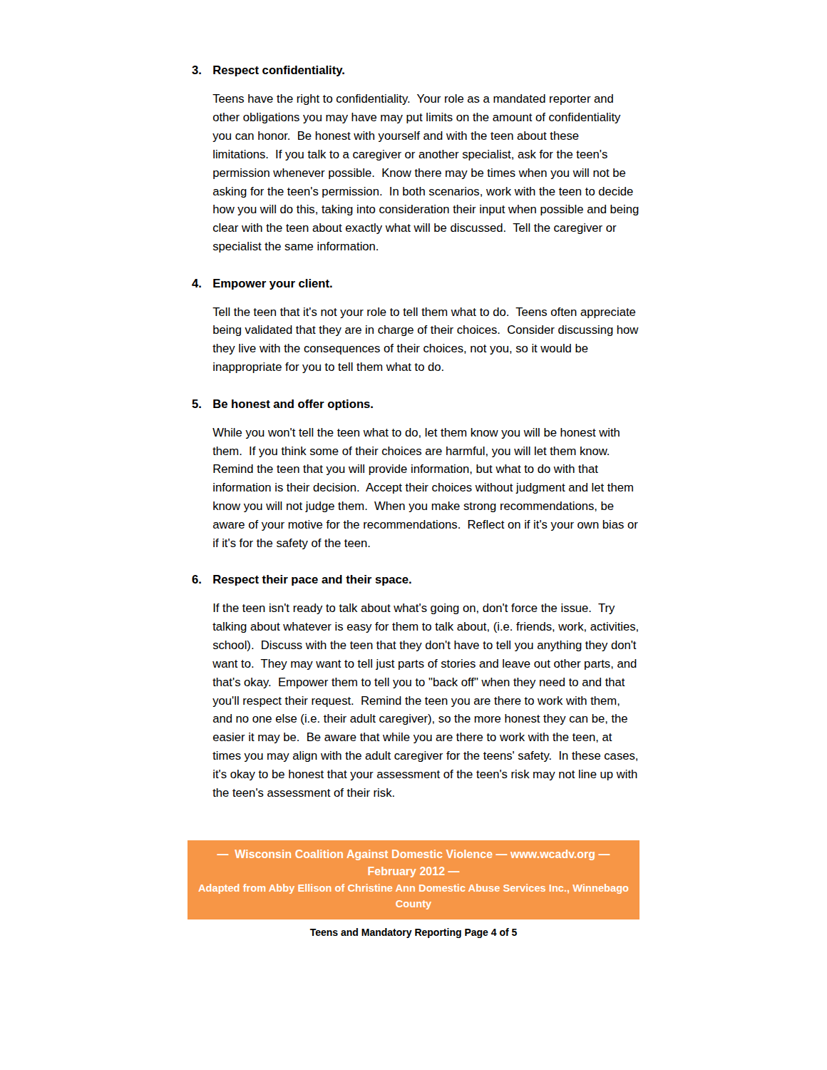Respect confidentiality.
Teens have the right to confidentiality. Your role as a mandated reporter and other obligations you may have may put limits on the amount of confidentiality you can honor. Be honest with yourself and with the teen about these limitations. If you talk to a caregiver or another specialist, ask for the teen's permission whenever possible. Know there may be times when you will not be asking for the teen's permission. In both scenarios, work with the teen to decide how you will do this, taking into consideration their input when possible and being clear with the teen about exactly what will be discussed. Tell the caregiver or specialist the same information.
Empower your client.
Tell the teen that it's not your role to tell them what to do. Teens often appreciate being validated that they are in charge of their choices. Consider discussing how they live with the consequences of their choices, not you, so it would be inappropriate for you to tell them what to do.
Be honest and offer options.
While you won't tell the teen what to do, let them know you will be honest with them. If you think some of their choices are harmful, you will let them know. Remind the teen that you will provide information, but what to do with that information is their decision. Accept their choices without judgment and let them know you will not judge them. When you make strong recommendations, be aware of your motive for the recommendations. Reflect on if it's your own bias or if it's for the safety of the teen.
Respect their pace and their space.
If the teen isn't ready to talk about what's going on, don't force the issue. Try talking about whatever is easy for them to talk about, (i.e. friends, work, activities, school). Discuss with the teen that they don't have to tell you anything they don't want to. They may want to tell just parts of stories and leave out other parts, and that's okay. Empower them to tell you to "back off" when they need to and that you'll respect their request. Remind the teen you are there to work with them, and no one else (i.e. their adult caregiver), so the more honest they can be, the easier it may be. Be aware that while you are there to work with the teen, at times you may align with the adult caregiver for the teens' safety. In these cases, it's okay to be honest that your assessment of the teen's risk may not line up with the teen's assessment of their risk.
— Wisconsin Coalition Against Domestic Violence — www.wcadv.org — February 2012 — Adapted from Abby Ellison of Christine Ann Domestic Abuse Services Inc., Winnebago County
Teens and Mandatory Reporting Page 4 of 5